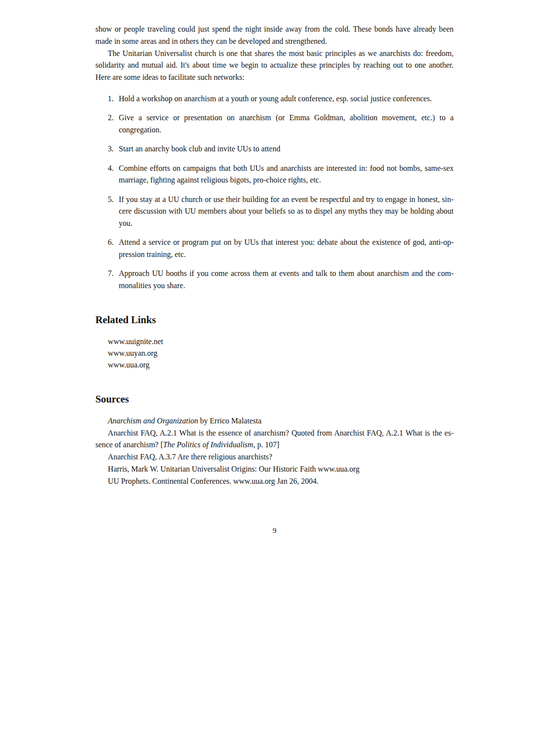show or people traveling could just spend the night inside away from the cold. These bonds have already been made in some areas and in others they can be developed and strengthened.
The Unitarian Universalist church is one that shares the most basic principles as we anarchists do: freedom, solidarity and mutual aid. It's about time we begin to actualize these principles by reaching out to one another. Here are some ideas to facilitate such networks:
Hold a workshop on anarchism at a youth or young adult conference, esp. social justice conferences.
Give a service or presentation on anarchism (or Emma Goldman, abolition movement, etc.) to a congregation.
Start an anarchy book club and invite UUs to attend
Combine efforts on campaigns that both UUs and anarchists are interested in: food not bombs, same-sex marriage, fighting against religious bigots, pro-choice rights, etc.
If you stay at a UU church or use their building for an event be respectful and try to engage in honest, sincere discussion with UU members about your beliefs so as to dispel any myths they may be holding about you.
Attend a service or program put on by UUs that interest you: debate about the existence of god, anti-oppression training, etc.
Approach UU booths if you come across them at events and talk to them about anarchism and the commonalities you share.
Related Links
www.uuignite.net
www.uuyan.org
www.uua.org
Sources
Anarchism and Organization by Errico Malatesta
Anarchist FAQ, A.2.1 What is the essence of anarchism? Quoted from Anarchist FAQ, A.2.1 What is the essence of anarchism? [The Politics of Individualism, p. 107]
Anarchist FAQ, A.3.7 Are there religious anarchists?
Harris, Mark W. Unitarian Universalist Origins: Our Historic Faith www.uua.org
UU Prophets. Continental Conferences. www.uua.org Jan 26, 2004.
9